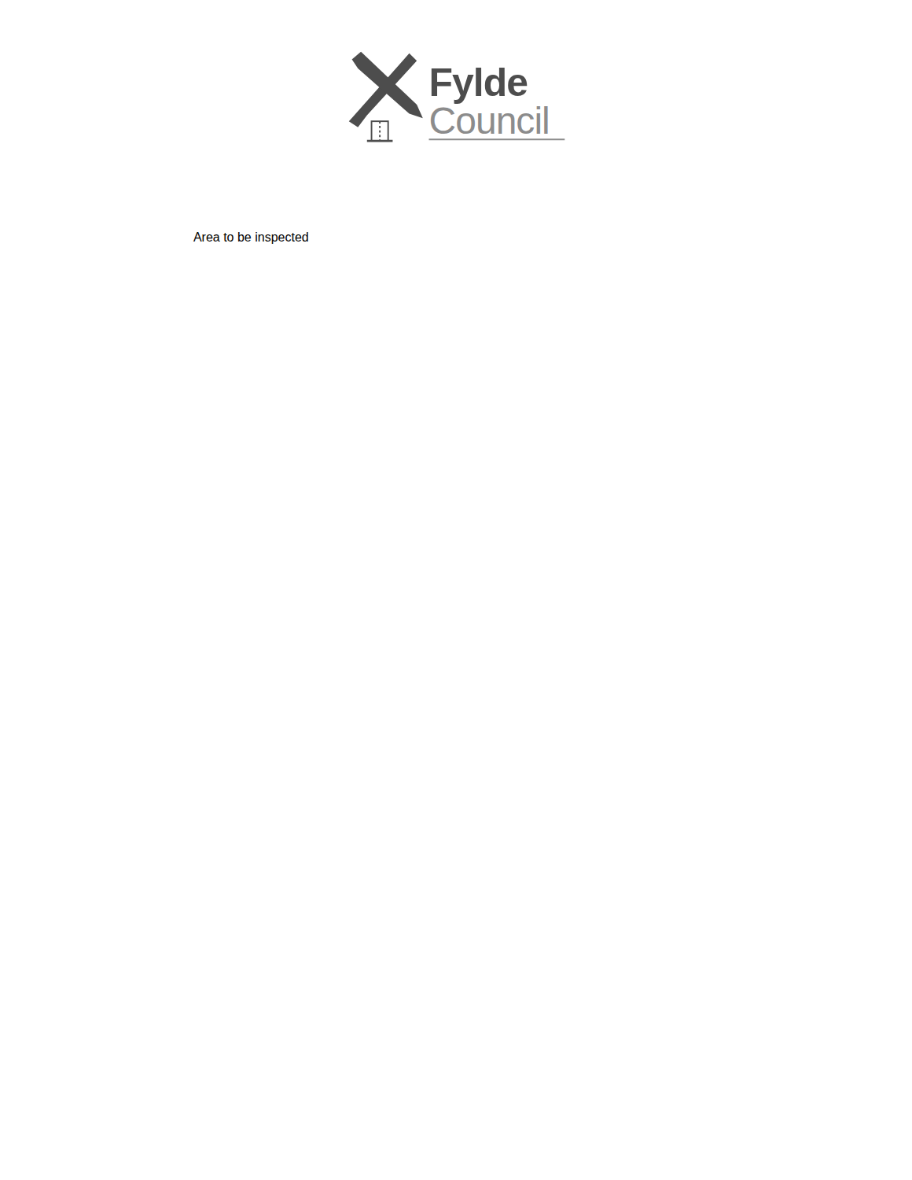Fylde Council
Area to be inspected